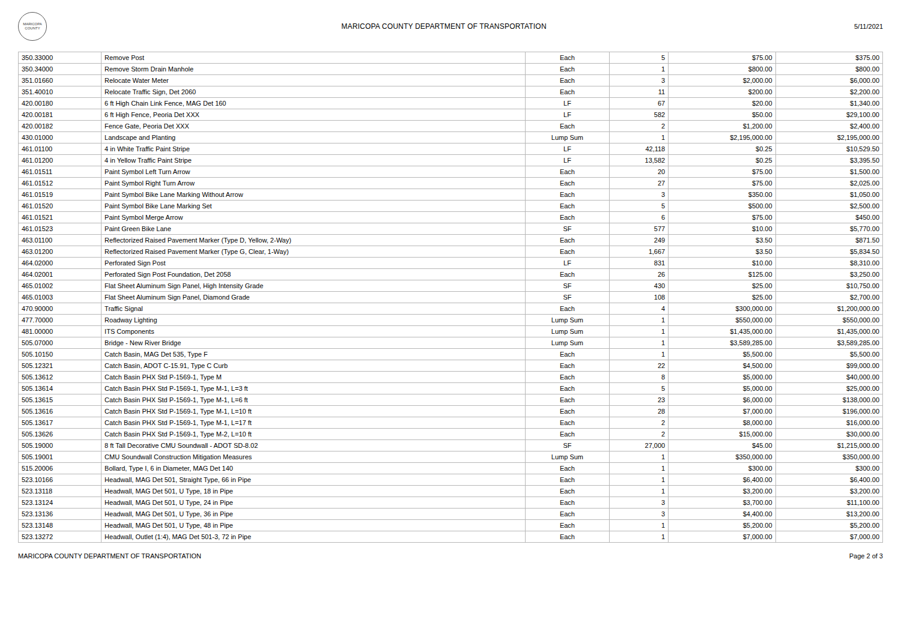MARICOPA
COUNTY
MARICOPA COUNTY DEPARTMENT OF TRANSPORTATION
5/11/2021
| 350.33000 | Remove Post | Each | 5 | $75.00 | $375.00 |
| 350.34000 | Remove Storm Drain Manhole | Each | 1 | $800.00 | $800.00 |
| 351.01660 | Relocate Water Meter | Each | 3 | $2,000.00 | $6,000.00 |
| 351.40010 | Relocate Traffic Sign, Det 2060 | Each | 11 | $200.00 | $2,200.00 |
| 420.00180 | 6 ft High Chain Link Fence, MAG Det 160 | LF | 67 | $20.00 | $1,340.00 |
| 420.00181 | 6 ft High Fence, Peoria Det XXX | LF | 582 | $50.00 | $29,100.00 |
| 420.00182 | Fence Gate, Peoria Det XXX | Each | 2 | $1,200.00 | $2,400.00 |
| 430.01000 | Landscape and Planting | Lump Sum | 1 | $2,195,000.00 | $2,195,000.00 |
| 461.01100 | 4 in White Traffic Paint Stripe | LF | 42,118 | $0.25 | $10,529.50 |
| 461.01200 | 4 in Yellow Traffic Paint Stripe | LF | 13,582 | $0.25 | $3,395.50 |
| 461.01511 | Paint Symbol Left Turn Arrow | Each | 20 | $75.00 | $1,500.00 |
| 461.01512 | Paint Symbol Right Turn Arrow | Each | 27 | $75.00 | $2,025.00 |
| 461.01519 | Paint Symbol Bike Lane Marking Without Arrow | Each | 3 | $350.00 | $1,050.00 |
| 461.01520 | Paint Symbol Bike Lane Marking Set | Each | 5 | $500.00 | $2,500.00 |
| 461.01521 | Paint Symbol Merge Arrow | Each | 6 | $75.00 | $450.00 |
| 461.01523 | Paint Green Bike Lane | SF | 577 | $10.00 | $5,770.00 |
| 463.01100 | Reflectorized Raised Pavement Marker (Type D, Yellow, 2-Way) | Each | 249 | $3.50 | $871.50 |
| 463.01200 | Reflectorized Raised Pavement Marker (Type G, Clear, 1-Way) | Each | 1,667 | $3.50 | $5,834.50 |
| 464.02000 | Perforated Sign Post | LF | 831 | $10.00 | $8,310.00 |
| 464.02001 | Perforated Sign Post Foundation, Det 2058 | Each | 26 | $125.00 | $3,250.00 |
| 465.01002 | Flat Sheet Aluminum Sign Panel, High Intensity Grade | SF | 430 | $25.00 | $10,750.00 |
| 465.01003 | Flat Sheet Aluminum Sign Panel, Diamond Grade | SF | 108 | $25.00 | $2,700.00 |
| 470.90000 | Traffic Signal | Each | 4 | $300,000.00 | $1,200,000.00 |
| 477.70000 | Roadway Lighting | Lump Sum | 1 | $550,000.00 | $550,000.00 |
| 481.00000 | ITS Components | Lump Sum | 1 | $1,435,000.00 | $1,435,000.00 |
| 505.07000 | Bridge - New River Bridge | Lump Sum | 1 | $3,589,285.00 | $3,589,285.00 |
| 505.10150 | Catch Basin, MAG Det 535, Type F | Each | 1 | $5,500.00 | $5,500.00 |
| 505.12321 | Catch Basin, ADOT C-15.91, Type C Curb | Each | 22 | $4,500.00 | $99,000.00 |
| 505.13612 | Catch Basin PHX Std P-1569-1, Type M | Each | 8 | $5,000.00 | $40,000.00 |
| 505.13614 | Catch Basin PHX Std P-1569-1, Type M-1, L=3 ft | Each | 5 | $5,000.00 | $25,000.00 |
| 505.13615 | Catch Basin PHX Std P-1569-1, Type M-1, L=6 ft | Each | 23 | $6,000.00 | $138,000.00 |
| 505.13616 | Catch Basin PHX Std P-1569-1, Type M-1, L=10 ft | Each | 28 | $7,000.00 | $196,000.00 |
| 505.13617 | Catch Basin PHX Std P-1569-1, Type M-1, L=17 ft | Each | 2 | $8,000.00 | $16,000.00 |
| 505.13626 | Catch Basin PHX Std P-1569-1, Type M-2, L=10 ft | Each | 2 | $15,000.00 | $30,000.00 |
| 505.19000 | 8 ft Tall Decorative CMU Soundwall - ADOT SD-8.02 | SF | 27,000 | $45.00 | $1,215,000.00 |
| 505.19001 | CMU Soundwall Construction Mitigation Measures | Lump Sum | 1 | $350,000.00 | $350,000.00 |
| 515.20006 | Bollard, Type I, 6 in Diameter, MAG Det 140 | Each | 1 | $300.00 | $300.00 |
| 523.10166 | Headwall, MAG Det 501, Straight Type, 66 in Pipe | Each | 1 | $6,400.00 | $6,400.00 |
| 523.13118 | Headwall, MAG Det 501, U Type, 18 in Pipe | Each | 1 | $3,200.00 | $3,200.00 |
| 523.13124 | Headwall, MAG Det 501, U Type, 24 in Pipe | Each | 3 | $3,700.00 | $11,100.00 |
| 523.13136 | Headwall, MAG Det 501, U Type, 36 in Pipe | Each | 3 | $4,400.00 | $13,200.00 |
| 523.13148 | Headwall, MAG Det 501, U Type, 48 in Pipe | Each | 1 | $5,200.00 | $5,200.00 |
| 523.13272 | Headwall, Outlet (1:4), MAG Det 501-3, 72 in Pipe | Each | 1 | $7,000.00 | $7,000.00 |
MARICOPA COUNTY DEPARTMENT OF TRANSPORTATION
Page 2 of 3